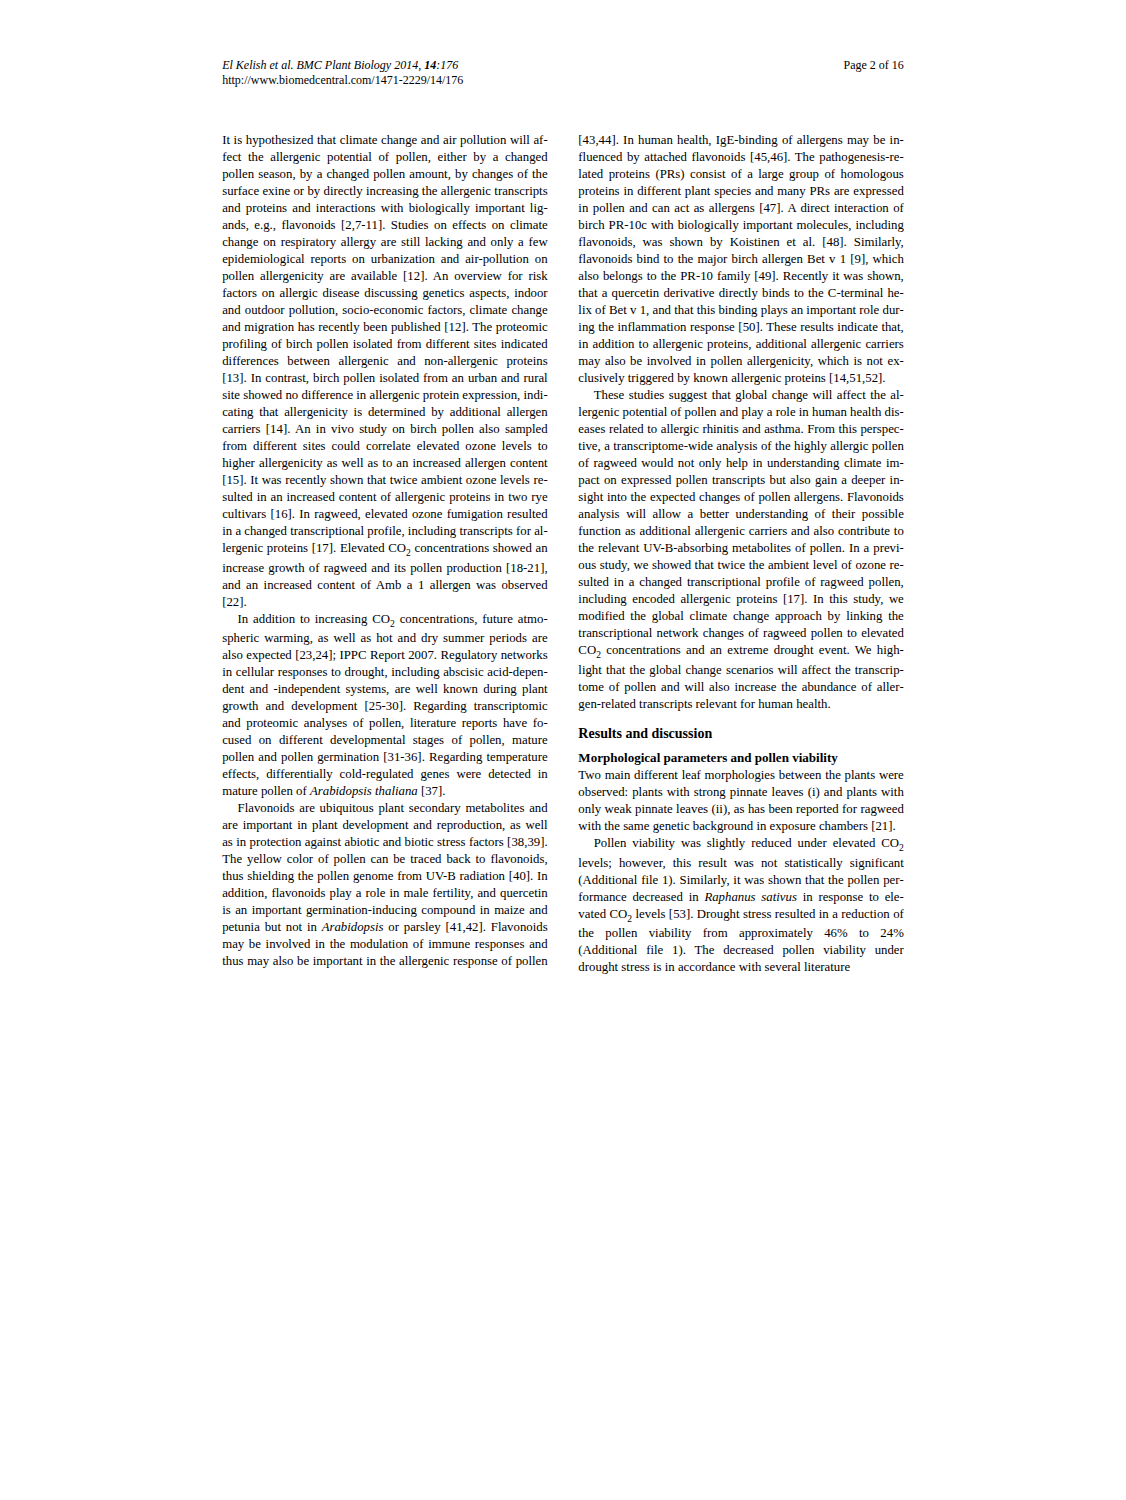El Kelish et al. BMC Plant Biology 2014, 14:176
http://www.biomedcentral.com/1471-2229/14/176
Page 2 of 16
It is hypothesized that climate change and air pollution will affect the allergenic potential of pollen, either by a changed pollen season, by a changed pollen amount, by changes of the surface exine or by directly increasing the allergenic transcripts and proteins and interactions with biologically important ligands, e.g., flavonoids [2,7-11]. Studies on effects on climate change on respiratory allergy are still lacking and only a few epidemiological reports on urbanization and air-pollution on pollen allergenicity are available [12]. An overview for risk factors on allergic disease discussing genetics aspects, indoor and outdoor pollution, socio-economic factors, climate change and migration has recently been published [12]. The proteomic profiling of birch pollen isolated from different sites indicated differences between allergenic and non-allergenic proteins [13]. In contrast, birch pollen isolated from an urban and rural site showed no difference in allergenic protein expression, indicating that allergenicity is determined by additional allergen carriers [14]. An in vivo study on birch pollen also sampled from different sites could correlate elevated ozone levels to higher allergenicity as well as to an increased allergen content [15]. It was recently shown that twice ambient ozone levels resulted in an increased content of allergenic proteins in two rye cultivars [16]. In ragweed, elevated ozone fumigation resulted in a changed transcriptional profile, including transcripts for allergenic proteins [17]. Elevated CO2 concentrations showed an increase growth of ragweed and its pollen production [18-21], and an increased content of Amb a 1 allergen was observed [22].
In addition to increasing CO2 concentrations, future atmospheric warming, as well as hot and dry summer periods are also expected [23,24]; IPPC Report 2007. Regulatory networks in cellular responses to drought, including abscisic acid-dependent and -independent systems, are well known during plant growth and development [25-30]. Regarding transcriptomic and proteomic analyses of pollen, literature reports have focused on different developmental stages of pollen, mature pollen and pollen germination [31-36]. Regarding temperature effects, differentially cold-regulated genes were detected in mature pollen of Arabidopsis thaliana [37].
Flavonoids are ubiquitous plant secondary metabolites and are important in plant development and reproduction, as well as in protection against abiotic and biotic stress factors [38,39]. The yellow color of pollen can be traced back to flavonoids, thus shielding the pollen genome from UV-B radiation [40]. In addition, flavonoids play a role in male fertility, and quercetin is an important germination-inducing compound in maize and petunia but not in Arabidopsis or parsley [41,42]. Flavonoids may be involved in the modulation of immune responses and thus may also be important in the allergenic response of pollen [43,44]. In human health, IgE-binding of allergens may be influenced by attached flavonoids [45,46]. The pathogenesis-related proteins (PRs) consist of a large group of homologous proteins in different plant species and many PRs are expressed in pollen and can act as allergens [47]. A direct interaction of birch PR-10c with biologically important molecules, including flavonoids, was shown by Koistinen et al. [48]. Similarly, flavonoids bind to the major birch allergen Bet v 1 [9], which also belongs to the PR-10 family [49]. Recently it was shown, that a quercetin derivative directly binds to the C-terminal helix of Bet v 1, and that this binding plays an important role during the inflammation response [50]. These results indicate that, in addition to allergenic proteins, additional allergenic carriers may also be involved in pollen allergenicity, which is not exclusively triggered by known allergenic proteins [14,51,52].
These studies suggest that global change will affect the allergenic potential of pollen and play a role in human health diseases related to allergic rhinitis and asthma. From this perspective, a transcriptome-wide analysis of the highly allergic pollen of ragweed would not only help in understanding climate impact on expressed pollen transcripts but also gain a deeper insight into the expected changes of pollen allergens. Flavonoids analysis will allow a better understanding of their possible function as additional allergenic carriers and also contribute to the relevant UV-B-absorbing metabolites of pollen. In a previous study, we showed that twice the ambient level of ozone resulted in a changed transcriptional profile of ragweed pollen, including encoded allergenic proteins [17]. In this study, we modified the global climate change approach by linking the transcriptional network changes of ragweed pollen to elevated CO2 concentrations and an extreme drought event. We highlight that the global change scenarios will affect the transcriptome of pollen and will also increase the abundance of allergen-related transcripts relevant for human health.
Results and discussion
Morphological parameters and pollen viability
Two main different leaf morphologies between the plants were observed: plants with strong pinnate leaves (i) and plants with only weak pinnate leaves (ii), as has been reported for ragweed with the same genetic background in exposure chambers [21].
Pollen viability was slightly reduced under elevated CO2 levels; however, this result was not statistically significant (Additional file 1). Similarly, it was shown that the pollen performance decreased in Raphanus sativus in response to elevated CO2 levels [53]. Drought stress resulted in a reduction of the pollen viability from approximately 46% to 24% (Additional file 1). The decreased pollen viability under drought stress is in accordance with several literature